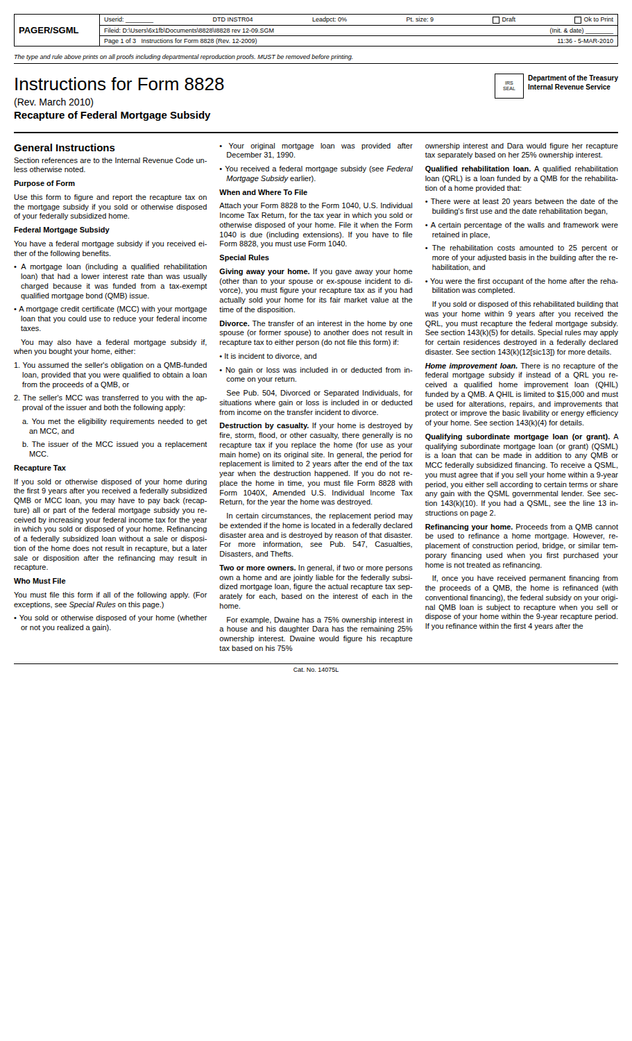PAGER/SGML
Userid: ________ DTD INSTR04 Leadpct: 0% Pt. size: 9 Draft Ok to Print
Fileid: D:\Users\6x1fb\Documents\8828\I8828 rev 12-09.SGM (Init. & date) ________
Page 1 of 3 Instructions for Form 8828 (Rev. 12-2009) 11:36 - 5-MAR-2010
The type and rule above prints on all proofs including departmental reproduction proofs. MUST be removed before printing.
Instructions for Form 8828
(Rev. March 2010)
Recapture of Federal Mortgage Subsidy
IRS
SEAL
Department of the Treasury Internal Revenue Service
General Instructions
Section references are to the Internal Revenue Code unless otherwise noted.
Purpose of Form
Use this form to figure and report the recapture tax on the mortgage subsidy if you sold or otherwise disposed of your federally subsidized home.
Federal Mortgage Subsidy
You have a federal mortgage subsidy if you received either of the following benefits.
A mortgage loan (including a qualified rehabilitation loan) that had a lower interest rate than was usually charged because it was funded from a tax-exempt qualified mortgage bond (QMB) issue.
A mortgage credit certificate (MCC) with your mortgage loan that you could use to reduce your federal income taxes.
You may also have a federal mortgage subsidy if, when you bought your home, either:
1. You assumed the seller's obligation on a QMB-funded loan, provided that you were qualified to obtain a loan from the proceeds of a QMB, or
2. The seller's MCC was transferred to you with the approval of the issuer and both the following apply:
a. You met the eligibility requirements needed to get an MCC, and
b. The issuer of the MCC issued you a replacement MCC.
Recapture Tax
If you sold or otherwise disposed of your home during the first 9 years after you received a federally subsidized QMB or MCC loan, you may have to pay back (recapture) all or part of the federal mortgage subsidy you received by increasing your federal income tax for the year in which you sold or disposed of your home. Refinancing of a federally subsidized loan without a sale or disposition of the home does not result in recapture, but a later sale or disposition after the refinancing may result in recapture.
Who Must File
You must file this form if all of the following apply. (For exceptions, see Special Rules on this page.)
You sold or otherwise disposed of your home (whether or not you realized a gain).
Your original mortgage loan was provided after December 31, 1990.
You received a federal mortgage subsidy (see Federal Mortgage Subsidy earlier).
When and Where To File
Attach your Form 8828 to the Form 1040, U.S. Individual Income Tax Return, for the tax year in which you sold or otherwise disposed of your home. File it when the Form 1040 is due (including extensions). If you have to file Form 8828, you must use Form 1040.
Special Rules
Giving away your home. If you gave away your home (other than to your spouse or ex-spouse incident to divorce), you must figure your recapture tax as if you had actually sold your home for its fair market value at the time of the disposition.
Divorce. The transfer of an interest in the home by one spouse (or former spouse) to another does not result in recapture tax to either person (do not file this form) if:
It is incident to divorce, and
No gain or loss was included in or deducted from income on your return.
See Pub. 504, Divorced or Separated Individuals, for situations where gain or loss is included in or deducted from income on the transfer incident to divorce.
Destruction by casualty. If your home is destroyed by fire, storm, flood, or other casualty, there generally is no recapture tax if you replace the home (for use as your main home) on its original site. In general, the period for replacement is limited to 2 years after the end of the tax year when the destruction happened. If you do not replace the home in time, you must file Form 8828 with Form 1040X, Amended U.S. Individual Income Tax Return, for the year the home was destroyed.
In certain circumstances, the replacement period may be extended if the home is located in a federally declared disaster area and is destroyed by reason of that disaster. For more information, see Pub. 547, Casualties, Disasters, and Thefts.
Two or more owners. In general, if two or more persons own a home and are jointly liable for the federally subsidized mortgage loan, figure the actual recapture tax separately for each, based on the interest of each in the home.
For example, Dwaine has a 75% ownership interest in a house and his daughter Dara has the remaining 25% ownership interest. Dwaine would figure his recapture tax based on his 75%
ownership interest and Dara would figure her recapture tax separately based on her 25% ownership interest.
Qualified rehabilitation loan. A qualified rehabilitation loan (QRL) is a loan funded by a QMB for the rehabilitation of a home provided that:
There were at least 20 years between the date of the building's first use and the date rehabilitation began,
A certain percentage of the walls and framework were retained in place,
The rehabilitation costs amounted to 25 percent or more of your adjusted basis in the building after the rehabilitation, and
You were the first occupant of the home after the rehabilitation was completed.
If you sold or disposed of this rehabilitated building that was your home within 9 years after you received the QRL, you must recapture the federal mortgage subsidy. See section 143(k)(5) for details. Special rules may apply for certain residences destroyed in a federally declared disaster. See section 143(k)(12[sic13]) for more details.
Home improvement loan. There is no recapture of the federal mortgage subsidy if instead of a QRL you received a qualified home improvement loan (QHIL) funded by a QMB. A QHIL is limited to $15,000 and must be used for alterations, repairs, and improvements that protect or improve the basic livability or energy efficiency of your home. See section 143(k)(4) for details.
Qualifying subordinate mortgage loan (or grant). A qualifying subordinate mortgage loan (or grant) (QSML) is a loan that can be made in addition to any QMB or MCC federally subsidized financing. To receive a QSML, you must agree that if you sell your home within a 9-year period, you either sell according to certain terms or share any gain with the QSML governmental lender. See section 143(k)(10). If you had a QSML, see the line 13 instructions on page 2.
Refinancing your home. Proceeds from a QMB cannot be used to refinance a home mortgage. However, replacement of construction period, bridge, or similar temporary financing used when you first purchased your home is not treated as refinancing.
If, once you have received permanent financing from the proceeds of a QMB, the home is refinanced (with conventional financing), the federal subsidy on your original QMB loan is subject to recapture when you sell or dispose of your home within the 9-year recapture period. If you refinance within the first 4 years after the
Cat. No. 14075L